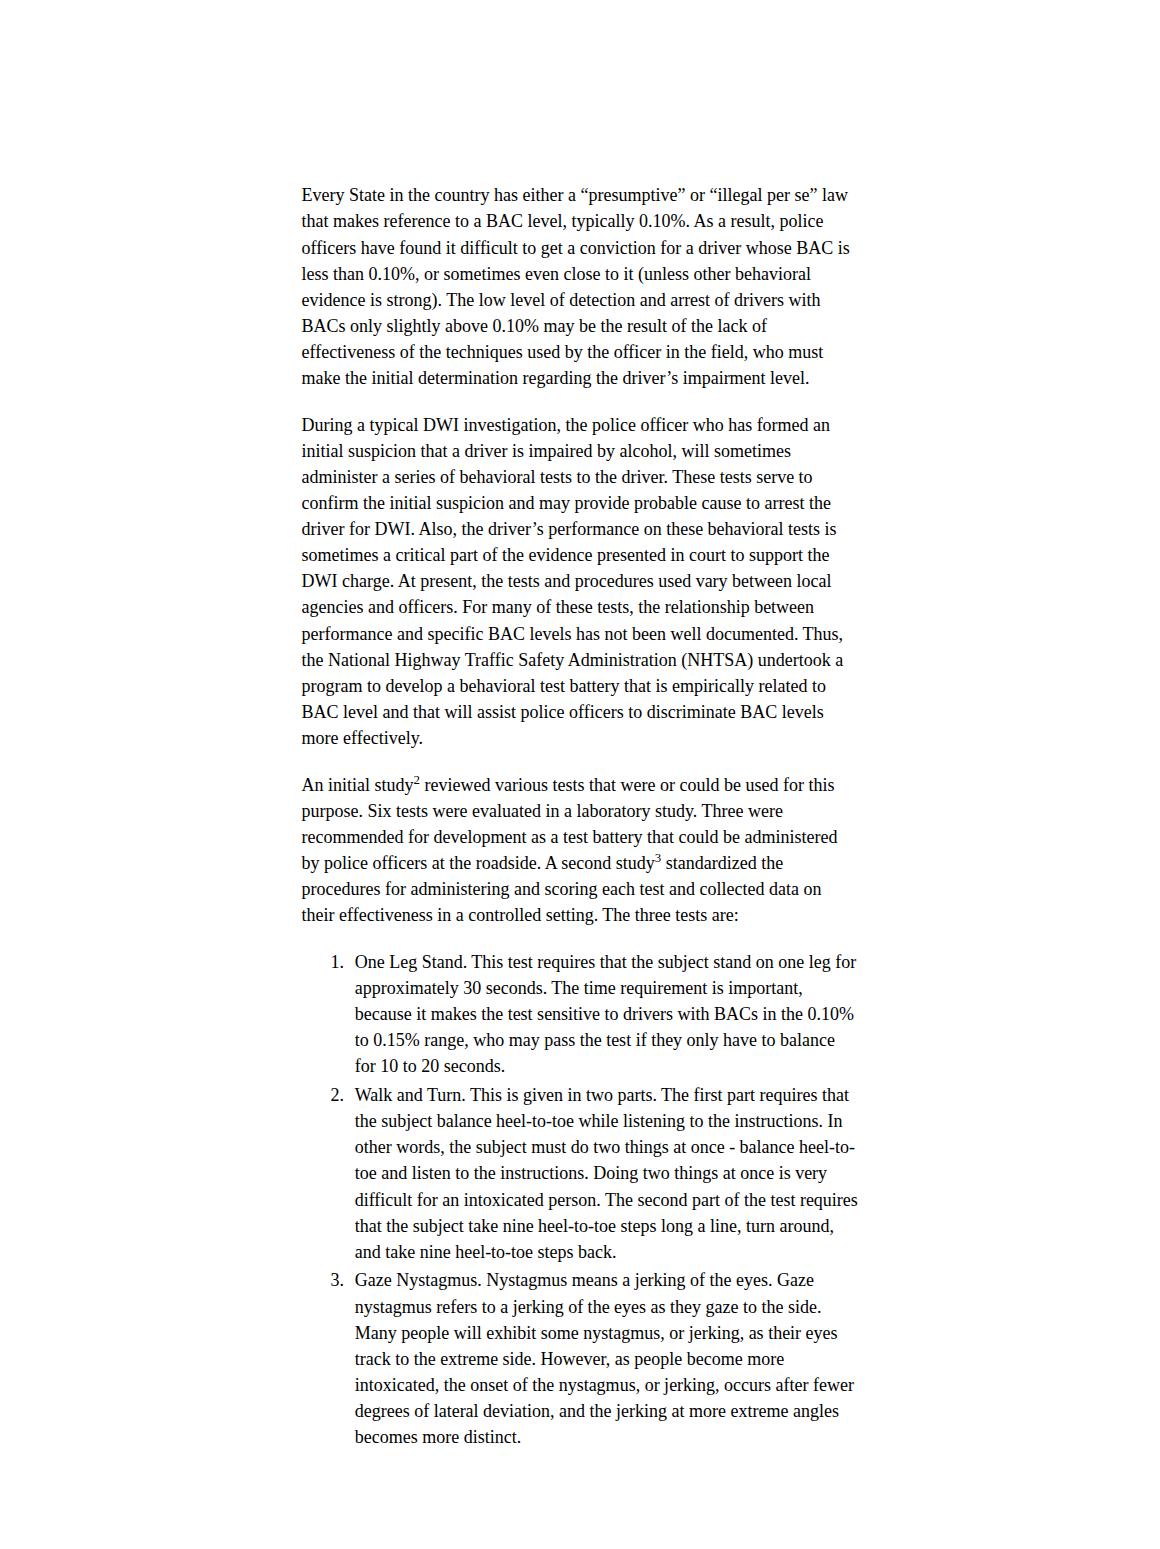Every State in the country has either a “presumptive” or “illegal per se” law that makes reference to a BAC level, typically 0.10%. As a result, police officers have found it difficult to get a conviction for a driver whose BAC is less than 0.10%, or sometimes even close to it (unless other behavioral evidence is strong). The low level of detection and arrest of drivers with BACs only slightly above 0.10% may be the result of the lack of effectiveness of the techniques used by the officer in the field, who must make the initial determination regarding the driver’s impairment level.
During a typical DWI investigation, the police officer who has formed an initial suspicion that a driver is impaired by alcohol, will sometimes administer a series of behavioral tests to the driver. These tests serve to confirm the initial suspicion and may provide probable cause to arrest the driver for DWI. Also, the driver’s performance on these behavioral tests is sometimes a critical part of the evidence presented in court to support the DWI charge. At present, the tests and procedures used vary between local agencies and officers. For many of these tests, the relationship between performance and specific BAC levels has not been well documented. Thus, the National Highway Traffic Safety Administration (NHTSA) undertook a program to develop a behavioral test battery that is empirically related to BAC level and that will assist police officers to discriminate BAC levels more effectively.
An initial study2 reviewed various tests that were or could be used for this purpose. Six tests were evaluated in a laboratory study. Three were recommended for development as a test battery that could be administered by police officers at the roadside. A second study3 standardized the procedures for administering and scoring each test and collected data on their effectiveness in a controlled setting. The three tests are:
One Leg Stand. This test requires that the subject stand on one leg for approximately 30 seconds. The time requirement is important, because it makes the test sensitive to drivers with BACs in the 0.10% to 0.15% range, who may pass the test if they only have to balance for 10 to 20 seconds.
Walk and Turn. This is given in two parts. The first part requires that the subject balance heel-to-toe while listening to the instructions. In other words, the subject must do two things at once - balance heel-to-toe and listen to the instructions. Doing two things at once is very difficult for an intoxicated person. The second part of the test requires that the subject take nine heel-to-toe steps long a line, turn around, and take nine heel-to-toe steps back.
Gaze Nystagmus. Nystagmus means a jerking of the eyes. Gaze nystagmus refers to a jerking of the eyes as they gaze to the side. Many people will exhibit some nystagmus, or jerking, as their eyes track to the extreme side. However, as people become more intoxicated, the onset of the nystagmus, or jerking, occurs after fewer degrees of lateral deviation, and the jerking at more extreme angles becomes more distinct.